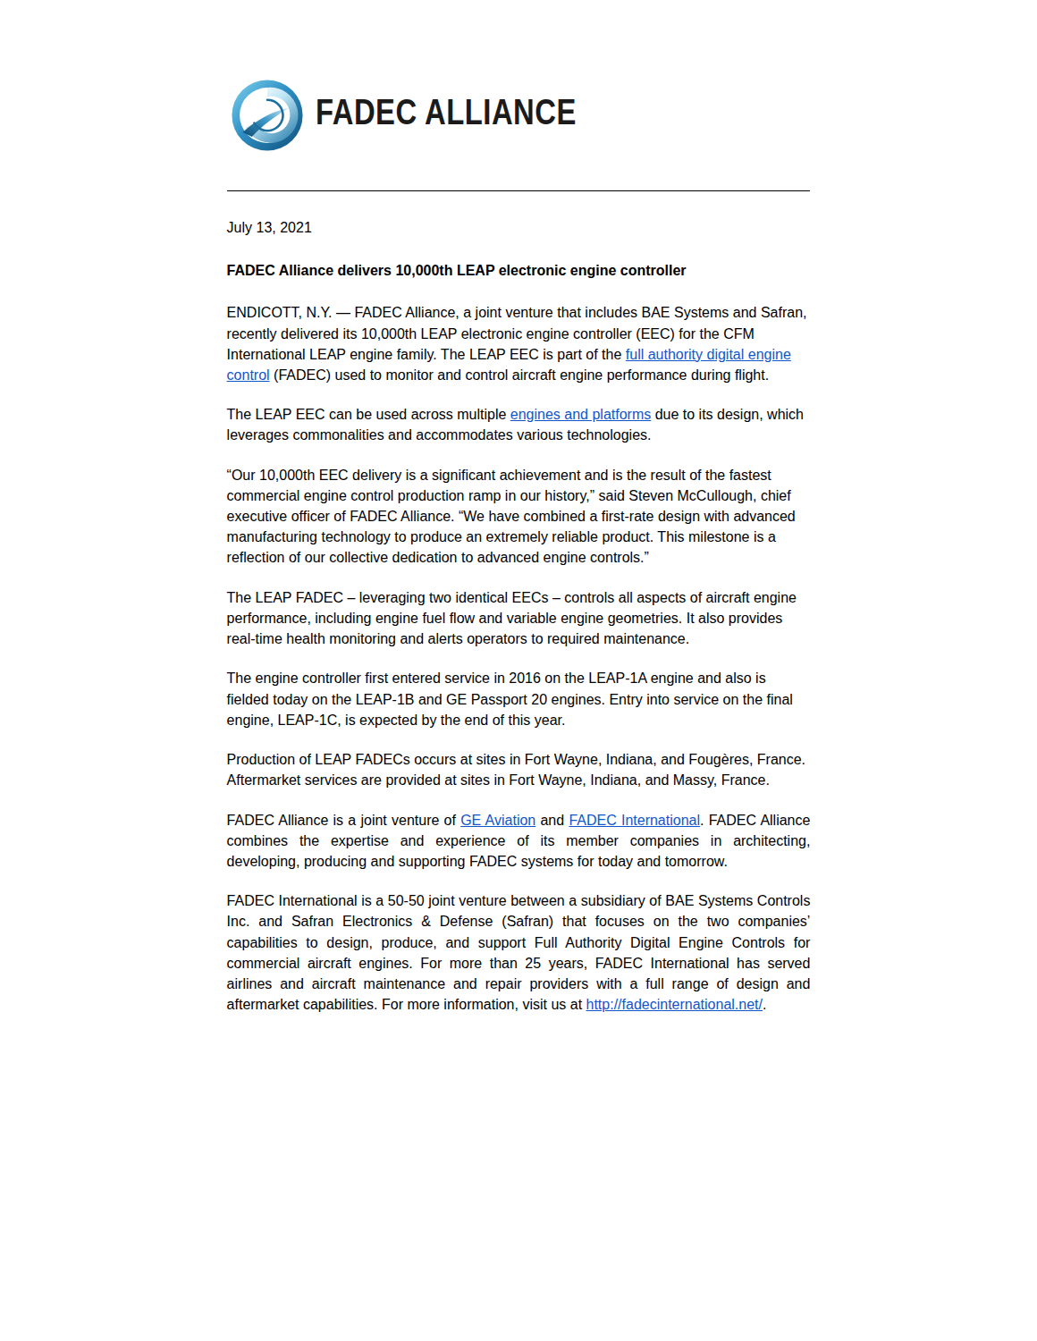FADEC ALLIANCE
July 13, 2021
FADEC Alliance delivers 10,000th LEAP electronic engine controller
ENDICOTT, N.Y. — FADEC Alliance, a joint venture that includes BAE Systems and Safran, recently delivered its 10,000th LEAP electronic engine controller (EEC) for the CFM International LEAP engine family. The LEAP EEC is part of the full authority digital engine control (FADEC) used to monitor and control aircraft engine performance during flight.
The LEAP EEC can be used across multiple engines and platforms due to its design, which leverages commonalities and accommodates various technologies.
“Our 10,000th EEC delivery is a significant achievement and is the result of the fastest commercial engine control production ramp in our history,” said Steven McCullough, chief executive officer of FADEC Alliance. “We have combined a first-rate design with advanced manufacturing technology to produce an extremely reliable product. This milestone is a reflection of our collective dedication to advanced engine controls.”
The LEAP FADEC – leveraging two identical EECs – controls all aspects of aircraft engine performance, including engine fuel flow and variable engine geometries. It also provides real-time health monitoring and alerts operators to required maintenance.
The engine controller first entered service in 2016 on the LEAP-1A engine and also is fielded today on the LEAP-1B and GE Passport 20 engines. Entry into service on the final engine, LEAP-1C, is expected by the end of this year.
Production of LEAP FADECs occurs at sites in Fort Wayne, Indiana, and Fougères, France. Aftermarket services are provided at sites in Fort Wayne, Indiana, and Massy, France.
FADEC Alliance is a joint venture of GE Aviation and FADEC International. FADEC Alliance combines the expertise and experience of its member companies in architecting, developing, producing and supporting FADEC systems for today and tomorrow.
FADEC International is a 50-50 joint venture between a subsidiary of BAE Systems Controls Inc. and Safran Electronics & Defense (Safran) that focuses on the two companies’ capabilities to design, produce, and support Full Authority Digital Engine Controls for commercial aircraft engines. For more than 25 years, FADEC International has served airlines and aircraft maintenance and repair providers with a full range of design and aftermarket capabilities. For more information, visit us at http://fadecinternational.net/.